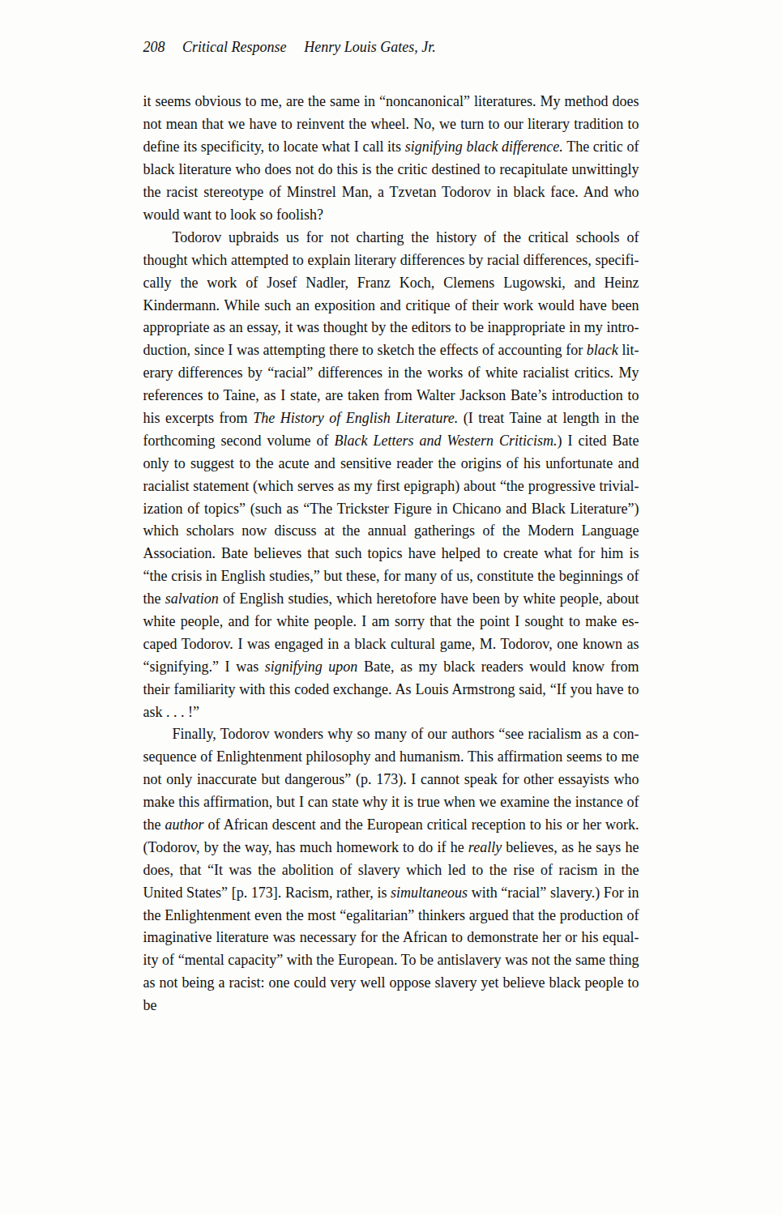208 Critical Response Henry Louis Gates, Jr.
it seems obvious to me, are the same in “noncanonical” literatures. My method does not mean that we have to reinvent the wheel. No, we turn to our literary tradition to define its specificity, to locate what I call its signifying black difference. The critic of black literature who does not do this is the critic destined to recapitulate unwittingly the racist stereotype of Minstrel Man, a Tzvetan Todorov in black face. And who would want to look so foolish?
Todorov upbraids us for not charting the history of the critical schools of thought which attempted to explain literary differences by racial differences, specifically the work of Josef Nadler, Franz Koch, Clemens Lugowski, and Heinz Kindermann. While such an exposition and critique of their work would have been appropriate as an essay, it was thought by the editors to be inappropriate in my introduction, since I was attempting there to sketch the effects of accounting for black literary differences by “racial” differences in the works of white racialist critics. My references to Taine, as I state, are taken from Walter Jackson Bate’s introduction to his excerpts from The History of English Literature. (I treat Taine at length in the forthcoming second volume of Black Letters and Western Criticism.) I cited Bate only to suggest to the acute and sensitive reader the origins of his unfortunate and racialist statement (which serves as my first epigraph) about “the progressive trivialization of topics” (such as “The Trickster Figure in Chicano and Black Literature”) which scholars now discuss at the annual gatherings of the Modern Language Association. Bate believes that such topics have helped to create what for him is “the crisis in English studies,” but these, for many of us, constitute the beginnings of the salvation of English studies, which heretofore have been by white people, about white people, and for white people. I am sorry that the point I sought to make escaped Todorov. I was engaged in a black cultural game, M. Todorov, one known as “signifying.” I was signifying upon Bate, as my black readers would know from their familiarity with this coded exchange. As Louis Armstrong said, “If you have to ask . . . !”
Finally, Todorov wonders why so many of our authors “see racialism as a consequence of Enlightenment philosophy and humanism. This affirmation seems to me not only inaccurate but dangerous” (p. 173). I cannot speak for other essayists who make this affirmation, but I can state why it is true when we examine the instance of the author of African descent and the European critical reception to his or her work. (Todorov, by the way, has much homework to do if he really believes, as he says he does, that “It was the abolition of slavery which led to the rise of racism in the United States” [p. 173]. Racism, rather, is simultaneous with “racial” slavery.) For in the Enlightenment even the most “egalitarian” thinkers argued that the production of imaginative literature was necessary for the African to demonstrate her or his equality of “mental capacity” with the European. To be antislavery was not the same thing as not being a racist: one could very well oppose slavery yet believe black people to be